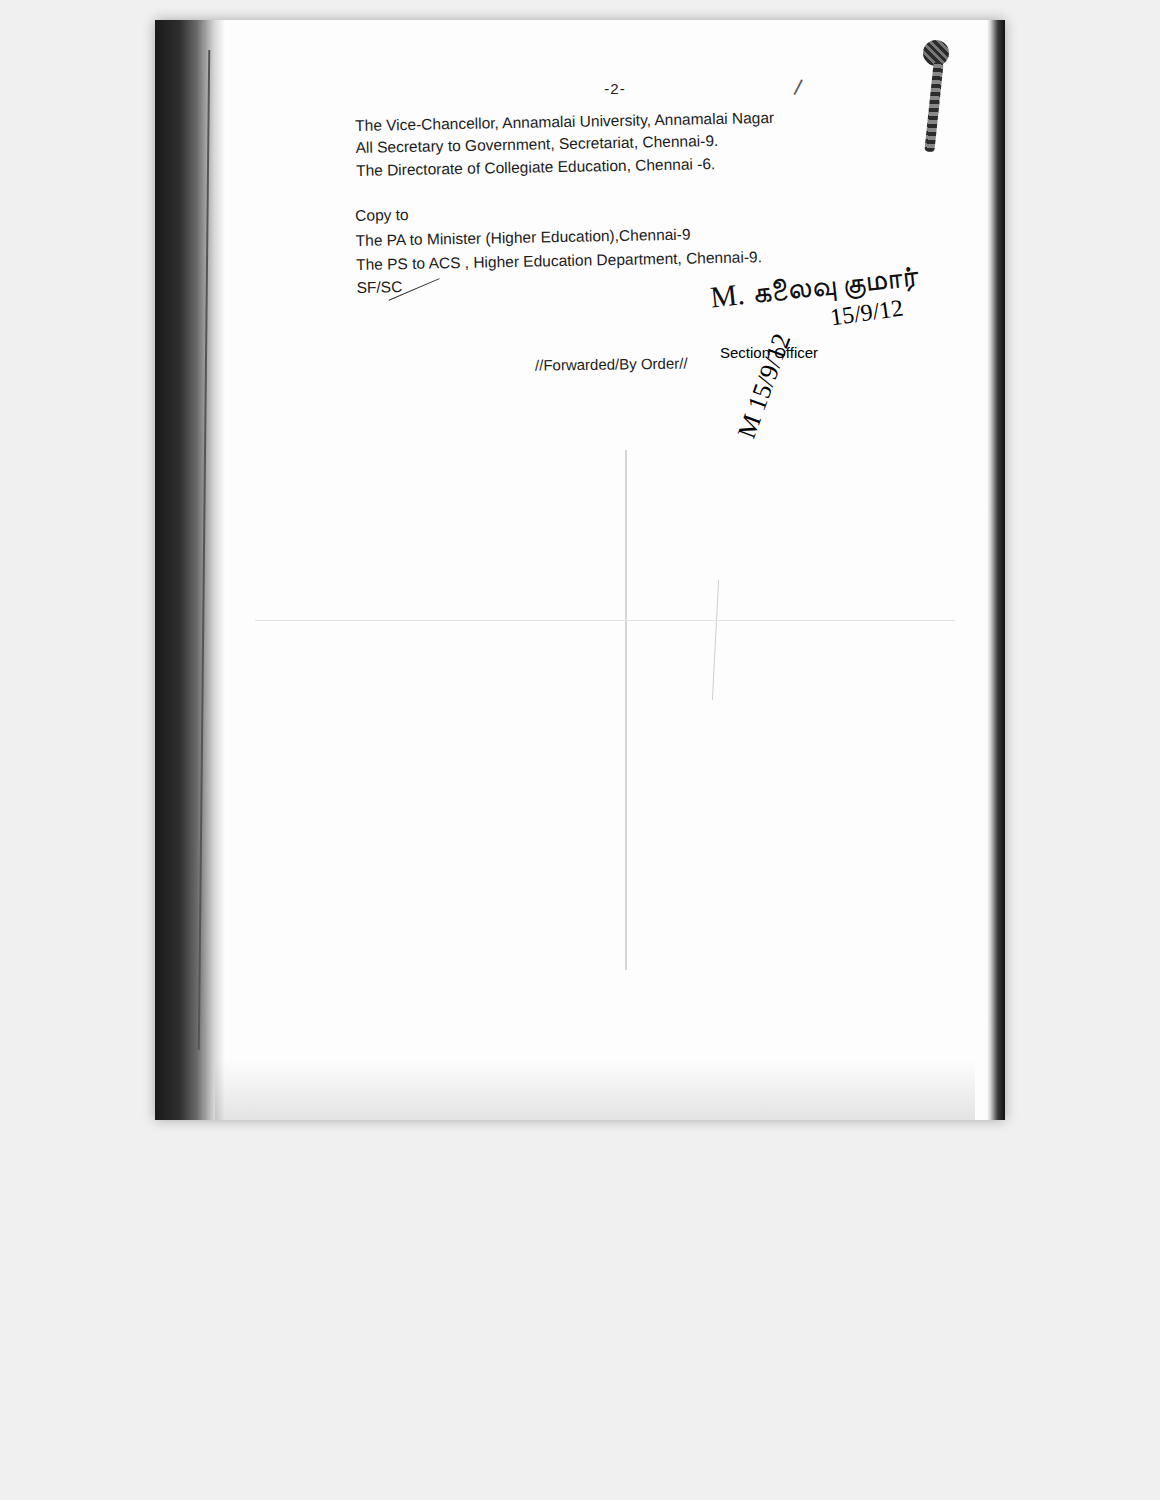/
-2-
The Vice-Chancellor, Annamalai University, Annamalai Nagar
All Secretary to Government, Secretariat, Chennai-9.
The Directorate of Collegiate Education, Chennai -6.
Copy to
The PA to Minister (Higher Education),Chennai-9
The PS to ACS , Higher Education Department, Chennai-9.
SF/SC
//Forwarded/By Order//
M. கலைவு குமார்
15/9/12
Section Officer
M 15/9/12